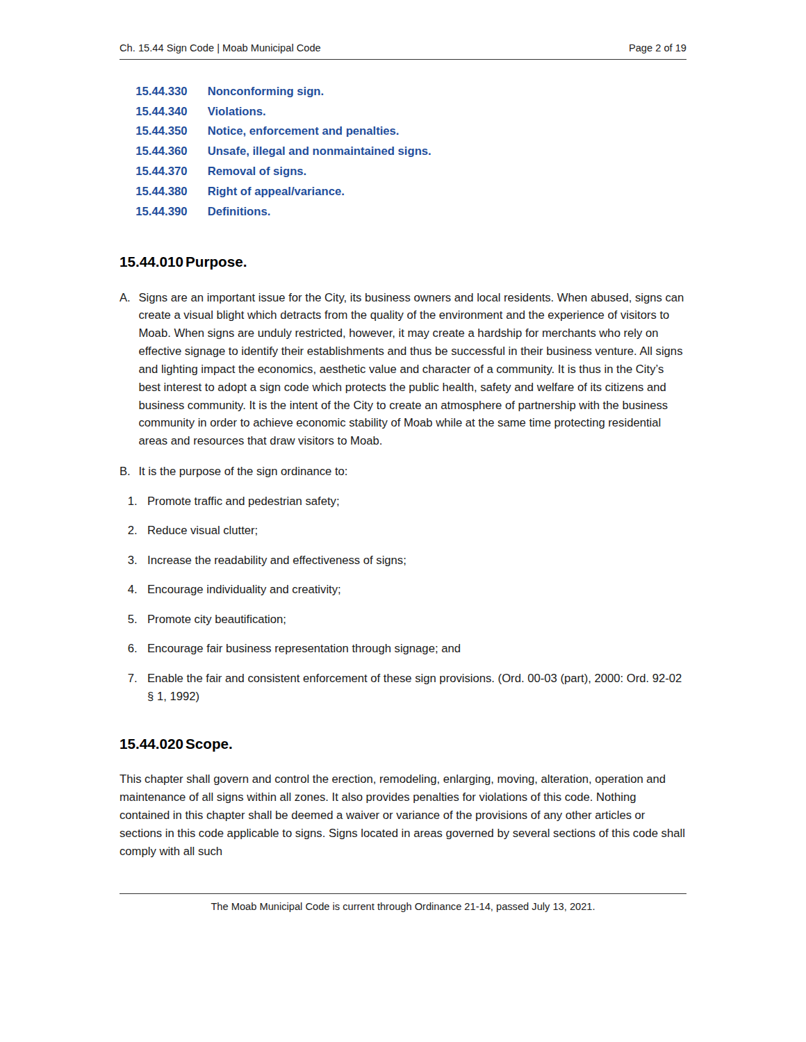Ch. 15.44 Sign Code | Moab Municipal Code Page 2 of 19
15.44.330 Nonconforming sign.
15.44.340 Violations.
15.44.350 Notice, enforcement and penalties.
15.44.360 Unsafe, illegal and nonmaintained signs.
15.44.370 Removal of signs.
15.44.380 Right of appeal/variance.
15.44.390 Definitions.
15.44.010 Purpose.
A.
Signs are an important issue for the City, its business owners and local residents. When abused, signs can create a visual blight which detracts from the quality of the environment and the experience of visitors to Moab. When signs are unduly restricted, however, it may create a hardship for merchants who rely on effective signage to identify their establishments and thus be successful in their business venture. All signs and lighting impact the economics, aesthetic value and character of a community. It is thus in the City’s best interest to adopt a sign code which protects the public health, safety and welfare of its citizens and business community. It is the intent of the City to create an atmosphere of partnership with the business community in order to achieve economic stability of Moab while at the same time protecting residential areas and resources that draw visitors to Moab.
B.
It is the purpose of the sign ordinance to:
Promote traffic and pedestrian safety;
Reduce visual clutter;
Increase the readability and effectiveness of signs;
Encourage individuality and creativity;
Promote city beautification;
Encourage fair business representation through signage; and
Enable the fair and consistent enforcement of these sign provisions. (Ord. 00-03 (part), 2000: Ord. 92-02 § 1, 1992)
15.44.020 Scope.
This chapter shall govern and control the erection, remodeling, enlarging, moving, alteration, operation and maintenance of all signs within all zones. It also provides penalties for violations of this code. Nothing contained in this chapter shall be deemed a waiver or variance of the provisions of any other articles or sections in this code applicable to signs. Signs located in areas governed by several sections of this code shall comply with all such
The Moab Municipal Code is current through Ordinance 21-14, passed July 13, 2021.